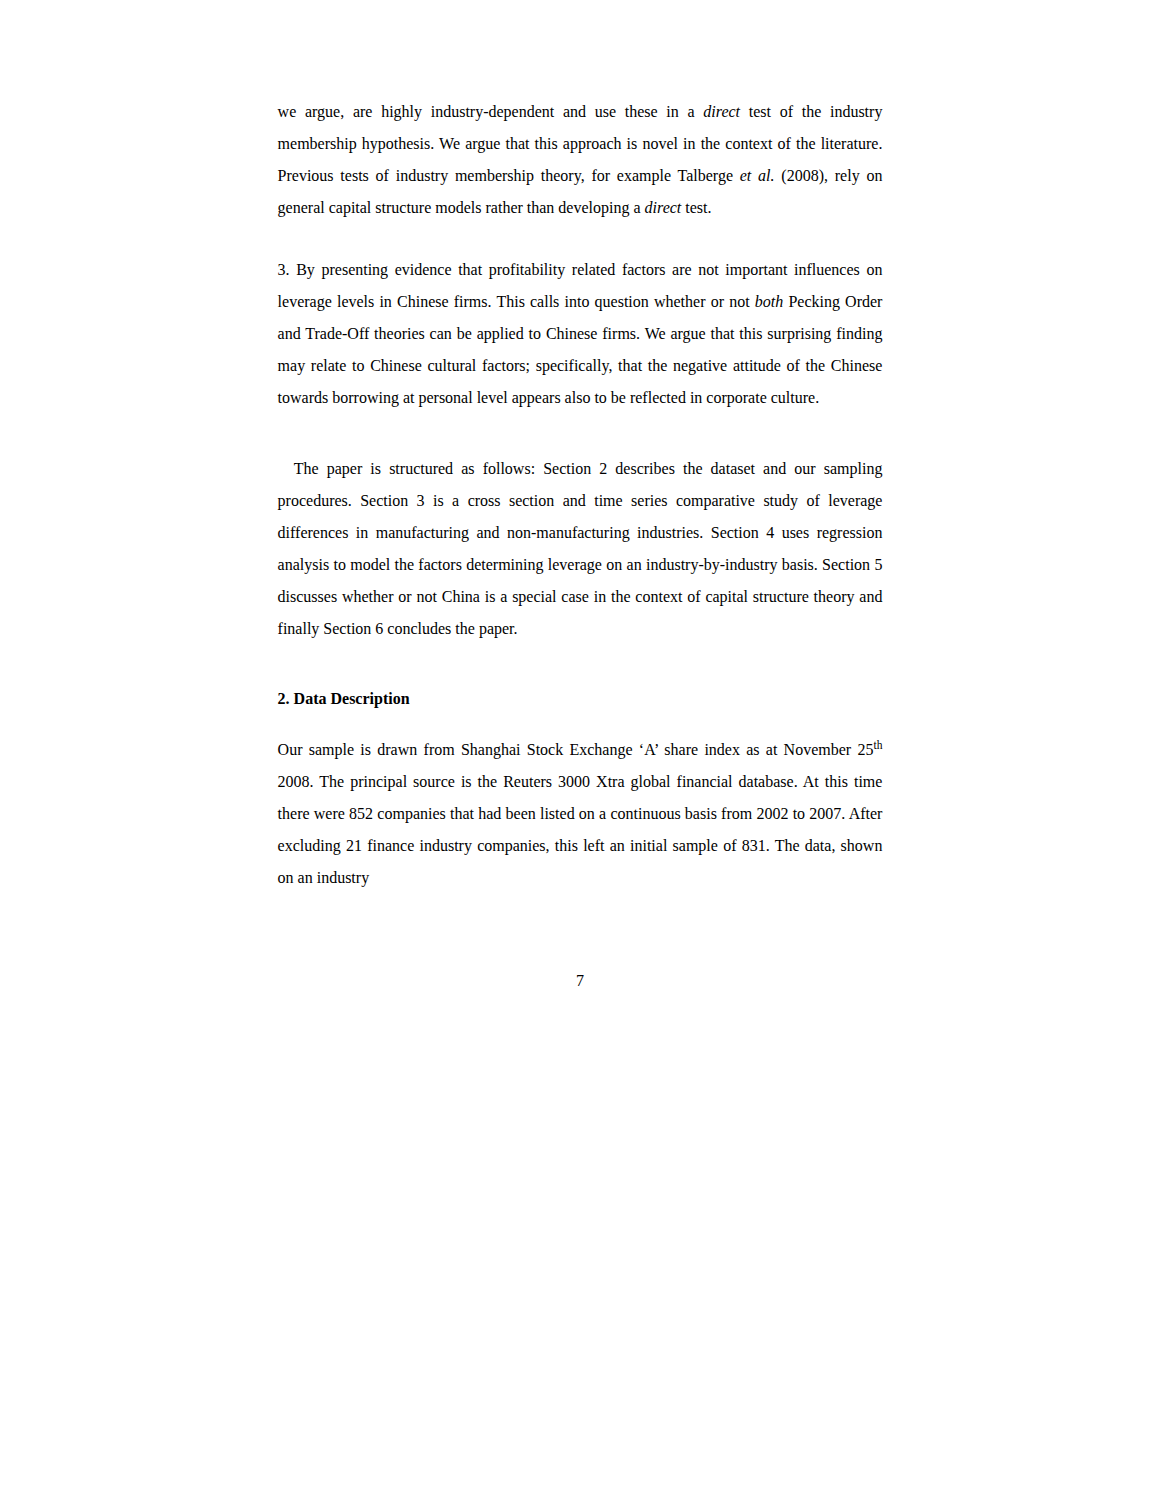we argue, are highly industry-dependent and use these in a direct test of the industry membership hypothesis. We argue that this approach is novel in the context of the literature. Previous tests of industry membership theory, for example Talberge et al. (2008), rely on general capital structure models rather than developing a direct test.
3. By presenting evidence that profitability related factors are not important influences on leverage levels in Chinese firms. This calls into question whether or not both Pecking Order and Trade-Off theories can be applied to Chinese firms. We argue that this surprising finding may relate to Chinese cultural factors; specifically, that the negative attitude of the Chinese towards borrowing at personal level appears also to be reflected in corporate culture.
The paper is structured as follows: Section 2 describes the dataset and our sampling procedures. Section 3 is a cross section and time series comparative study of leverage differences in manufacturing and non-manufacturing industries. Section 4 uses regression analysis to model the factors determining leverage on an industry-by-industry basis. Section 5 discusses whether or not China is a special case in the context of capital structure theory and finally Section 6 concludes the paper.
2. Data Description
Our sample is drawn from Shanghai Stock Exchange ‘A’ share index as at November 25th 2008. The principal source is the Reuters 3000 Xtra global financial database. At this time there were 852 companies that had been listed on a continuous basis from 2002 to 2007. After excluding 21 finance industry companies, this left an initial sample of 831. The data, shown on an industry
7